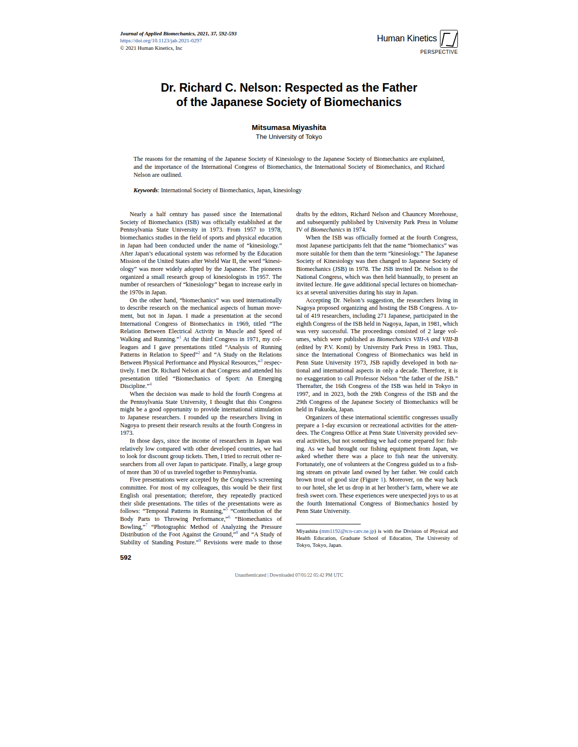Journal of Applied Biomechanics, 2021, 37, 592-593
https://doi.org/10.1123/jab.2021-0297
© 2021 Human Kinetics, Inc
Human Kinetics
PERSPECTIVE
Dr. Richard C. Nelson: Respected as the Father
of the Japanese Society of Biomechanics
Mitsumasa Miyashita
The University of Tokyo
The reasons for the renaming of the Japanese Society of Kinesiology to the Japanese Society of Biomechanics are explained, and the importance of the International Congress of Biomechanics, the International Society of Biomechanics, and Richard Nelson are outlined.
Keywords: International Society of Biomechanics, Japan, kinesiology
Nearly a half century has passed since the International Society of Biomechanics (ISB) was officially established at the Pennsylvania State University in 1973. From 1957 to 1978, biomechanics studies in the field of sports and physical education in Japan had been conducted under the name of “kinesiology.” After Japan’s educational system was reformed by the Education Mission of the United States after World War II, the word “kinesiology” was more widely adopted by the Japanese. The pioneers organized a small research group of kinesiologists in 1957. The number of researchers of “kinesiology” began to increase early in the 1970s in Japan.
On the other hand, “biomechanics” was used internationally to describe research on the mechanical aspects of human movement, but not in Japan. I made a presentation at the second International Congress of Biomechanics in 1969, titled “The Relation Between Electrical Activity in Muscle and Speed of Walking and Running.”1 At the third Congress in 1971, my colleagues and I gave presentations titled “Analysis of Running Patterns in Relation to Speed”2 and “A Study on the Relations Between Physical Performance and Physical Resources,”3 respectively. I met Dr. Richard Nelson at that Congress and attended his presentation titled “Biomechanics of Sport: An Emerging Discipline.”4
When the decision was made to hold the fourth Congress at the Pennsylvania State University, I thought that this Congress might be a good opportunity to provide international stimulation to Japanese researchers. I rounded up the researchers living in Nagoya to present their research results at the fourth Congress in 1973.
In those days, since the income of researchers in Japan was relatively low compared with other developed countries, we had to look for discount group tickets. Then, I tried to recruit other researchers from all over Japan to participate. Finally, a large group of more than 30 of us traveled together to Pennsylvania.
Five presentations were accepted by the Congress’s screening committee. For most of my colleagues, this would be their first English oral presentation; therefore, they repeatedly practiced their slide presentations. The titles of the presentations were as follows: “Temporal Patterns in Running,”5 “Contribution of the Body Parts to Throwing Performance,”6 “Biomechanics of Bowling,”7 “Photographic Method of Analyzing the Pressure Distribution of the Foot Against the Ground,”8 and “A Study of Stability of Standing Posture.”9 Revisions were made to those drafts by the editors, Richard Nelson and Chauncey Morehouse, and subsequently published by University Park Press in Volume IV of Biomechanics in 1974.
When the ISB was officially formed at the fourth Congress, most Japanese participants felt that the name “biomechanics” was more suitable for them than the term “kinesiology.” The Japanese Society of Kinesiology was then changed to Japanese Society of Biomechanics (JSB) in 1978. The JSB invited Dr. Nelson to the National Congress, which was then held biannually, to present an invited lecture. He gave additional special lectures on biomechanics at several universities during his stay in Japan.
Accepting Dr. Nelson’s suggestion, the researchers living in Nagoya proposed organizing and hosting the ISB Congress. A total of 419 researchers, including 271 Japanese, participated in the eighth Congress of the ISB held in Nagoya, Japan, in 1981, which was very successful. The proceedings consisted of 2 large volumes, which were published as Biomechanics VIII-A and VIII-B (edited by P.V. Komi) by University Park Press in 1983. Thus, since the International Congress of Biomechanics was held in Penn State University 1973, JSB rapidly developed in both national and international aspects in only a decade. Therefore, it is no exaggeration to call Professor Nelson “the father of the JSB.” Thereafter, the 16th Congress of the ISB was held in Tokyo in 1997, and in 2023, both the 29th Congress of the ISB and the 29th Congress of the Japanese Society of Biomechanics will be held in Fukuoka, Japan.
Organizers of these international scientific congresses usually prepare a 1-day excursion or recreational activities for the attendees. The Congress Office at Penn State University provided several activities, but not something we had come prepared for: fishing. As we had brought our fishing equipment from Japan, we asked whether there was a place to fish near the university. Fortunately, one of volunteers at the Congress guided us to a fishing stream on private land owned by her father. We could catch brown trout of good size (Figure 1). Moreover, on the way back to our hotel, she let us drop in at her brother’s farm, where we ate fresh sweet corn. These experiences were unexpected joys to us at the fourth International Congress of Biomechanics hosted by Penn State University.
Miyashita (mm1192@tcn-catv.ne.jp) is with the Division of Physical and Health Education, Graduate School of Education, The University of Tokyo, Tokyo, Japan.
592
Unauthenticated | Downloaded 07/01/22 05:42 PM UTC